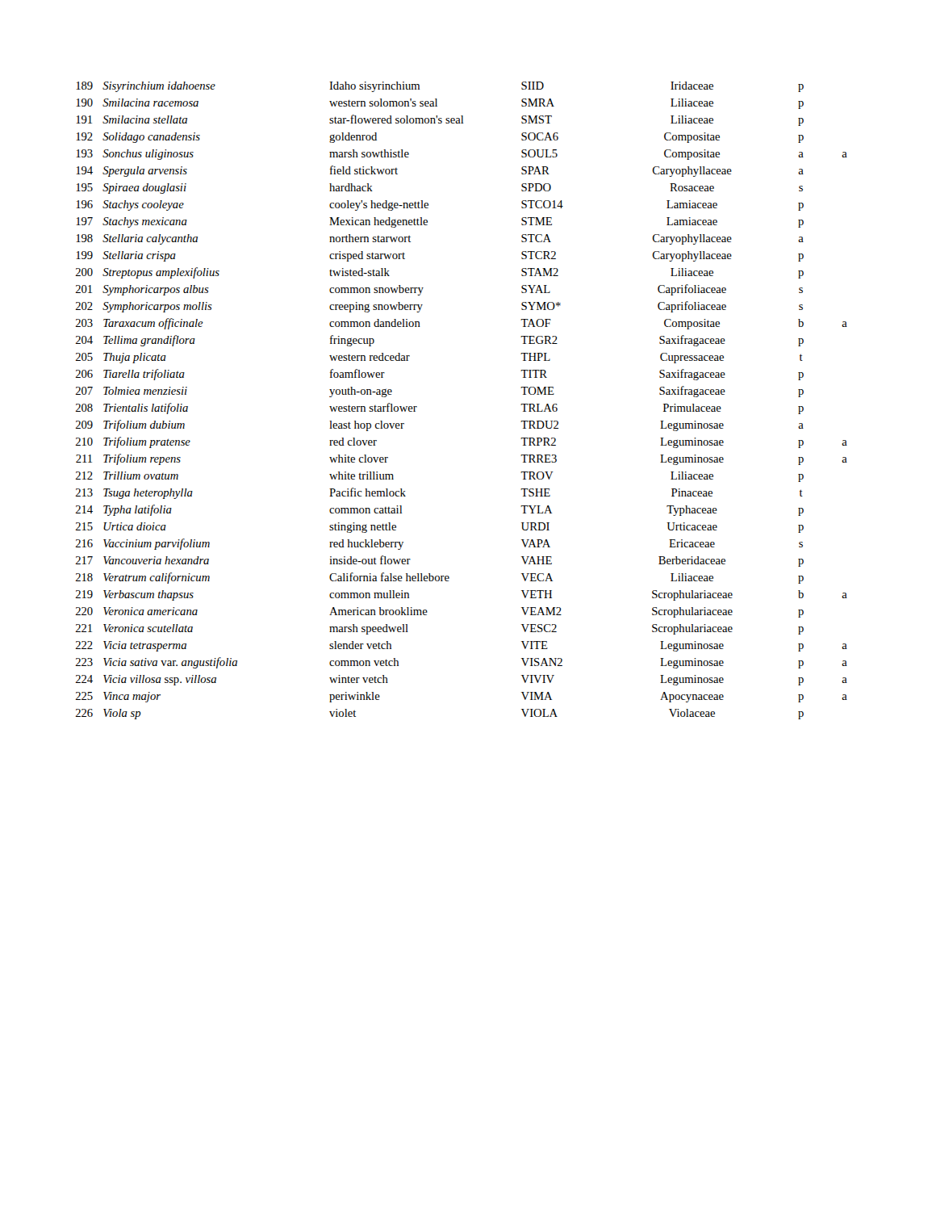| 189 | Sisyrinchium idahoense | Idaho sisyrinchium | SIID | Iridaceae | p | |
| 190 | Smilacina racemosa | western solomon's seal | SMRA | Liliaceae | p | |
| 191 | Smilacina stellata | star-flowered solomon's seal | SMST | Liliaceae | p | |
| 192 | Solidago canadensis | goldenrod | SOCA6 | Compositae | p | |
| 193 | Sonchus uliginosus | marsh sowthistle | SOUL5 | Compositae | a | a |
| 194 | Spergula arvensis | field stickwort | SPAR | Caryophyllaceae | a | |
| 195 | Spiraea douglasii | hardhack | SPDO | Rosaceae | s | |
| 196 | Stachys cooleyae | cooley's hedge-nettle | STCO14 | Lamiaceae | p | |
| 197 | Stachys mexicana | Mexican hedgenettle | STME | Lamiaceae | p | |
| 198 | Stellaria calycantha | northern starwort | STCA | Caryophyllaceae | a | |
| 199 | Stellaria crispa | crisped starwort | STCR2 | Caryophyllaceae | p | |
| 200 | Streptopus amplexifolius | twisted-stalk | STAM2 | Liliaceae | p | |
| 201 | Symphoricarpos albus | common snowberry | SYAL | Caprifoliaceae | s | |
| 202 | Symphoricarpos mollis | creeping snowberry | SYMO* | Caprifoliaceae | s | |
| 203 | Taraxacum officinale | common dandelion | TAOF | Compositae | b | a |
| 204 | Tellima grandiflora | fringecup | TEGR2 | Saxifragaceae | p | |
| 205 | Thuja plicata | western redcedar | THPL | Cupressaceae | t | |
| 206 | Tiarella trifoliata | foamflower | TITR | Saxifragaceae | p | |
| 207 | Tolmiea menziesii | youth-on-age | TOME | Saxifragaceae | p | |
| 208 | Trientalis latifolia | western starflower | TRLA6 | Primulaceae | p | |
| 209 | Trifolium dubium | least hop clover | TRDU2 | Leguminosae | a | |
| 210 | Trifolium pratense | red clover | TRPR2 | Leguminosae | p | a |
| 211 | Trifolium repens | white clover | TRRE3 | Leguminosae | p | a |
| 212 | Trillium ovatum | white trillium | TROV | Liliaceae | p | |
| 213 | Tsuga heterophylla | Pacific hemlock | TSHE | Pinaceae | t | |
| 214 | Typha latifolia | common cattail | TYLA | Typhaceae | p | |
| 215 | Urtica dioica | stinging nettle | URDI | Urticaceae | p | |
| 216 | Vaccinium parvifolium | red huckleberry | VAPA | Ericaceae | s | |
| 217 | Vancouveria hexandra | inside-out flower | VAHE | Berberidaceae | p | |
| 218 | Veratrum californicum | California false hellebore | VECA | Liliaceae | p | |
| 219 | Verbascum thapsus | common mullein | VETH | Scrophulariaceae | b | a |
| 220 | Veronica americana | American brooklime | VEAM2 | Scrophulariaceae | p | |
| 221 | Veronica scutellata | marsh speedwell | VESC2 | Scrophulariaceae | p | |
| 222 | Vicia tetrasperma | slender vetch | VITE | Leguminosae | p | a |
| 223 | Vicia sativa var. angustifolia | common vetch | VISAN2 | Leguminosae | p | a |
| 224 | Vicia villosa ssp. villosa | winter vetch | VIVIV | Leguminosae | p | a |
| 225 | Vinca major | periwinkle | VIMA | Apocynaceae | p | a |
| 226 | Viola sp | violet | VIOLA | Violaceae | p | |